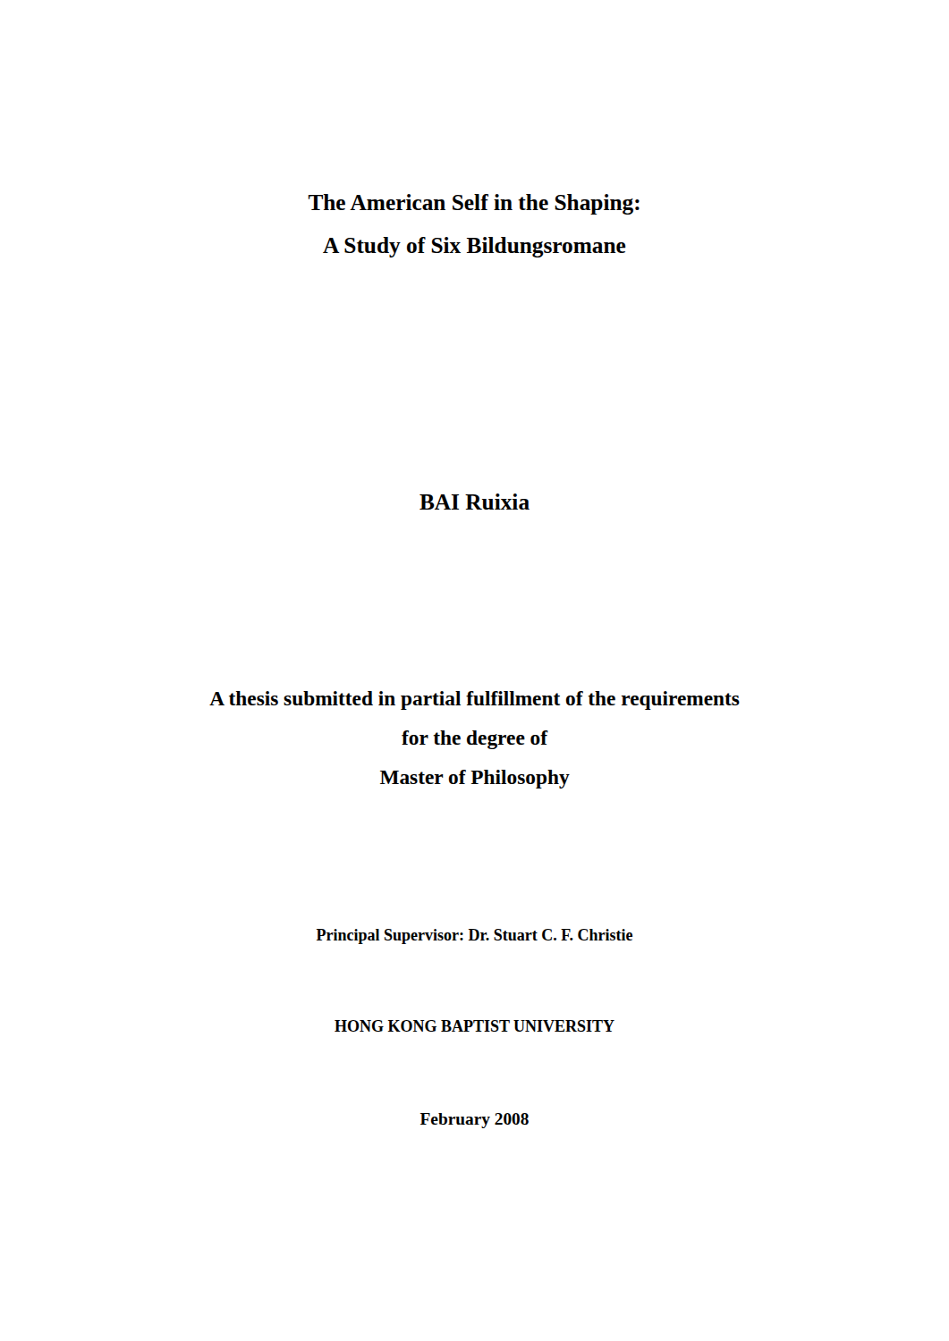The American Self in the Shaping:
A Study of Six Bildungsromane
BAI Ruixia
A thesis submitted in partial fulfillment of the requirements
for the degree of
Master of Philosophy
Principal Supervisor: Dr. Stuart C. F. Christie
HONG KONG BAPTIST UNIVERSITY
February 2008